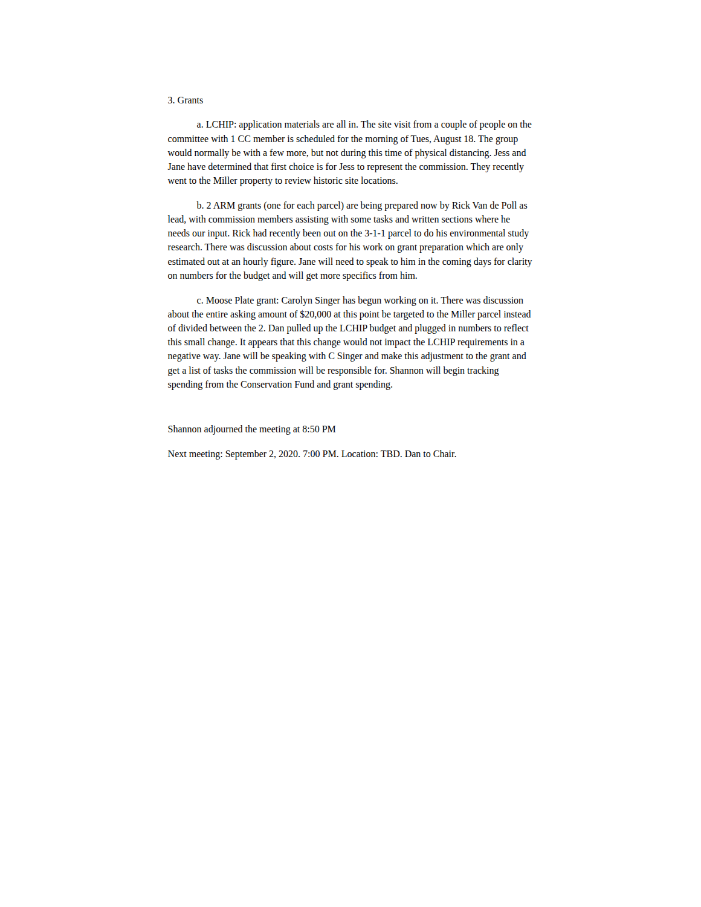3. Grants
a. LCHIP: application materials are all in. The site visit from a couple of people on the committee with 1 CC member is scheduled for the morning of Tues, August 18. The group would normally be with a few more, but not during this time of physical distancing. Jess and Jane have determined that first choice is for Jess to represent the commission. They recently went to the Miller property to review historic site locations.
b. 2 ARM grants (one for each parcel) are being prepared now by Rick Van de Poll as lead, with commission members assisting with some tasks and written sections where he needs our input. Rick had recently been out on the 3-1-1 parcel to do his environmental study research. There was discussion about costs for his work on grant preparation which are only estimated out at an hourly figure. Jane will need to speak to him in the coming days for clarity on numbers for the budget and will get more specifics from him.
c. Moose Plate grant: Carolyn Singer has begun working on it. There was discussion about the entire asking amount of $20,000 at this point be targeted to the Miller parcel instead of divided between the 2. Dan pulled up the LCHIP budget and plugged in numbers to reflect this small change. It appears that this change would not impact the LCHIP requirements in a negative way. Jane will be speaking with C Singer and make this adjustment to the grant and get a list of tasks the commission will be responsible for. Shannon will begin tracking spending from the Conservation Fund and grant spending.
Shannon adjourned the meeting at 8:50 PM
Next meeting: September 2, 2020. 7:00 PM. Location: TBD. Dan to Chair.